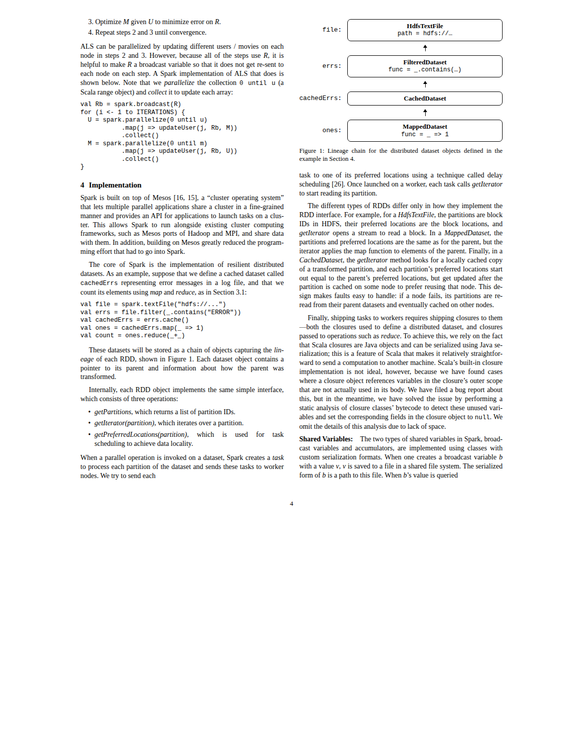Optimize M given U to minimize error on R.
Repeat steps 2 and 3 until convergence.
ALS can be parallelized by updating different users / movies on each node in steps 2 and 3. However, because all of the steps use R, it is helpful to make R a broadcast variable so that it does not get re-sent to each node on each step. A Spark implementation of ALS that does is shown below. Note that we parallelize the collection 0 until u (a Scala range object) and collect it to update each array:
val Rb = spark.broadcast(R)
for (i <- 1 to ITERATIONS) {
  U = spark.parallelize(0 until u)
           .map(j => updateUser(j, Rb, M))
           .collect()
  M = spark.parallelize(0 until m)
           .map(j => updateUser(j, Rb, U))
           .collect()
}
4 Implementation
Spark is built on top of Mesos [16, 15], a “cluster operating system” that lets multiple parallel applications share a cluster in a fine-grained manner and provides an API for applications to launch tasks on a cluster. This allows Spark to run alongside existing cluster computing frameworks, such as Mesos ports of Hadoop and MPI, and share data with them. In addition, building on Mesos greatly reduced the programming effort that had to go into Spark.
The core of Spark is the implementation of resilient distributed datasets. As an example, suppose that we define a cached dataset called cachedErrs representing error messages in a log file, and that we count its elements using map and reduce, as in Section 3.1:
val file = spark.textFile("hdfs://...")
val errs = file.filter(_.contains("ERROR"))
val cachedErrs = errs.cache()
val ones = cachedErrs.map(_ => 1)
val count = ones.reduce(_+_)
These datasets will be stored as a chain of objects capturing the lineage of each RDD, shown in Figure 1. Each dataset object contains a pointer to its parent and information about how the parent was transformed.
Internally, each RDD object implements the same simple interface, which consists of three operations:
getPartitions, which returns a list of partition IDs.
getIterator(partition), which iterates over a partition.
getPreferredLocations(partition), which is used for task scheduling to achieve data locality.
When a parallel operation is invoked on a dataset, Spark creates a task to process each partition of the dataset and sends these tasks to worker nodes. We try to send each
file:
HdfsTextFile path = hdfs://…
errs:
FilteredDataset func = _.contains(…)
cachedErrs:
CachedDataset
ones:
MappedDataset func = _ => 1
Figure 1: Lineage chain for the distributed dataset objects defined in the example in Section 4.
task to one of its preferred locations using a technique called delay scheduling [26]. Once launched on a worker, each task calls getIterator to start reading its partition.
The different types of RDDs differ only in how they implement the RDD interface. For example, for a HdfsTextFile, the partitions are block IDs in HDFS, their preferred locations are the block locations, and getIterator opens a stream to read a block. In a MappedDataset, the partitions and preferred locations are the same as for the parent, but the iterator applies the map function to elements of the parent. Finally, in a CachedDataset, the getIterator method looks for a locally cached copy of a transformed partition, and each partition’s preferred locations start out equal to the parent’s preferred locations, but get updated after the partition is cached on some node to prefer reusing that node. This design makes faults easy to handle: if a node fails, its partitions are re-read from their parent datasets and eventually cached on other nodes.
Finally, shipping tasks to workers requires shipping closures to them—both the closures used to define a distributed dataset, and closures passed to operations such as reduce. To achieve this, we rely on the fact that Scala closures are Java objects and can be serialized using Java serialization; this is a feature of Scala that makes it relatively straightforward to send a computation to another machine. Scala’s built-in closure implementation is not ideal, however, because we have found cases where a closure object references variables in the closure’s outer scope that are not actually used in its body. We have filed a bug report about this, but in the meantime, we have solved the issue by performing a static analysis of closure classes’ bytecode to detect these unused variables and set the corresponding fields in the closure object to null. We omit the details of this analysis due to lack of space.
Shared Variables: The two types of shared variables in Spark, broadcast variables and accumulators, are implemented using classes with custom serialization formats. When one creates a broadcast variable b with a value v, v is saved to a file in a shared file system. The serialized form of b is a path to this file. When b’s value is queried
4